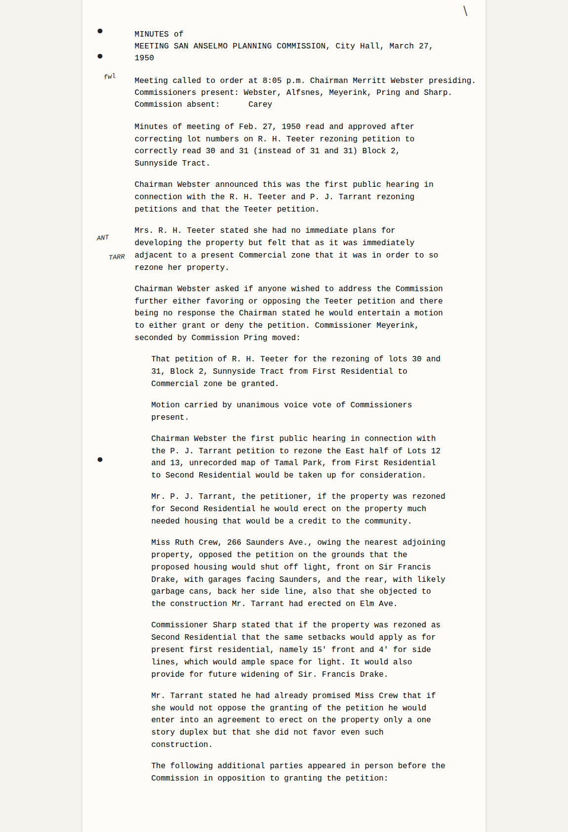\
●
●
●
fwl
ANT
TARR
MINUTES of
MEETING SAN ANSELMO PLANNING COMMISSION, City Hall, March 27, 1950
Meeting called to order at 8:05 p.m. Chairman Merritt Webster presiding.
Commissioners present: Webster, Alfsnes, Meyerink, Pring and Sharp.
Commission absent: Carey
Minutes of meeting of Feb. 27, 1950 read and approved after correcting lot numbers on R. H. Teeter rezoning petition to correctly read 30 and 31 (instead of 31 and 31) Block 2, Sunnyside Tract.
Chairman Webster announced this was the first public hearing in connection with the R. H. Teeter and P. J. Tarrant rezoning petitions and that the Teeter petition.
Mrs. R. H. Teeter stated she had no immediate plans for developing the property but felt that as it was immediately adjacent to a present Commercial zone that it was in order to so rezone her property.
Chairman Webster asked if anyone wished to address the Commission further either favoring or opposing the Teeter petition and there being no response the Chairman stated he would entertain a motion to either grant or deny the petition. Commissioner Meyerink, seconded by Commission Pring moved:
That petition of R. H. Teeter for the rezoning of lots 30 and 31, Block 2, Sunnyside Tract from First Residential to Commercial zone be granted.
Motion carried by unanimous voice vote of Commissioners present.
Chairman Webster the first public hearing in connection with the P. J. Tarrant petition to rezone the East half of Lots 12 and 13, unrecorded map of Tamal Park, from First Residential to Second Residential would be taken up for consideration.
Mr. P. J. Tarrant, the petitioner, if the property was rezoned for Second Residential he would erect on the property much needed housing that would be a credit to the community.
Miss Ruth Crew, 266 Saunders Ave., owing the nearest adjoining property, opposed the petition on the grounds that the proposed housing would shut off light, front on Sir Francis Drake, with garages facing Saunders, and the rear, with likely garbage cans, back her side line, also that she objected to the construction Mr. Tarrant had erected on Elm Ave.
Commissioner Sharp stated that if the property was rezoned as Second Residential that the same setbacks would apply as for present first residential, namely 15' front and 4' for side lines, which would ample space for light. It would also provide for future widening of Sir. Francis Drake.
Mr. Tarrant stated he had already promised Miss Crew that if she would not oppose the granting of the petition he would enter into an agreement to erect on the property only a one story duplex but that she did not favor even such construction.
The following additional parties appeared in person before the Commission in opposition to granting the petition: